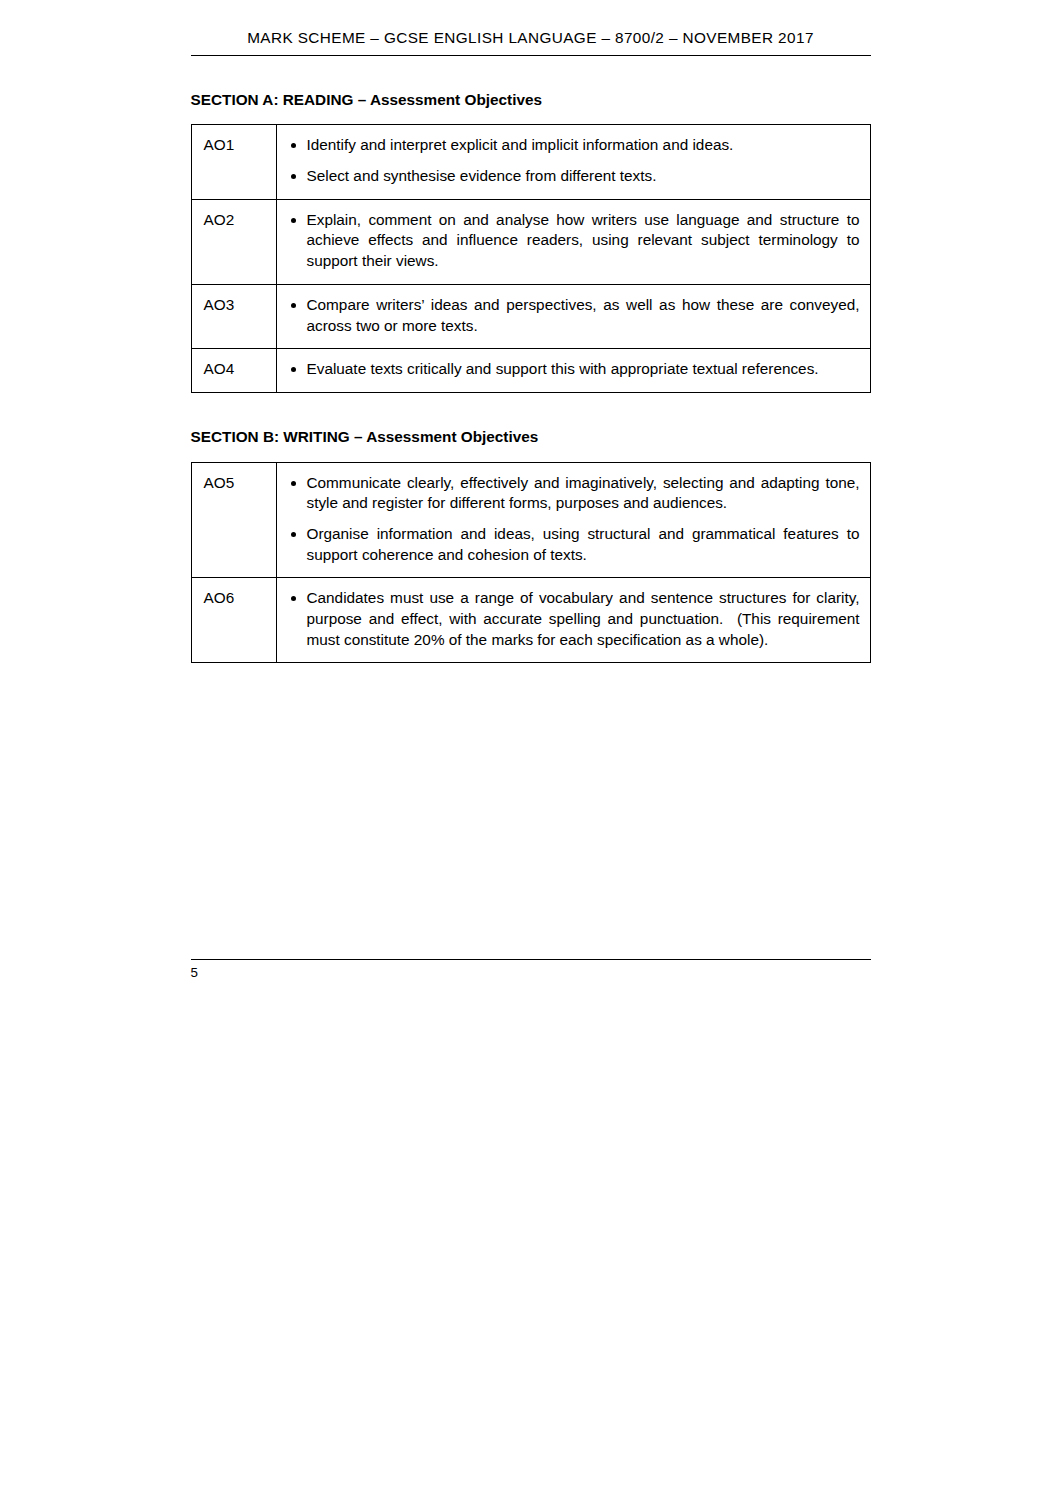MARK SCHEME – GCSE ENGLISH LANGUAGE – 8700/2 – NOVEMBER 2017
SECTION A: READING – Assessment Objectives
| AO1 | Identify and interpret explicit and implicit information and ideas. Select and synthesise evidence from different texts. |
| AO2 | Explain, comment on and analyse how writers use language and structure to achieve effects and influence readers, using relevant subject terminology to support their views. |
| AO3 | Compare writers’ ideas and perspectives, as well as how these are conveyed, across two or more texts. |
| AO4 | Evaluate texts critically and support this with appropriate textual references. |
SECTION B: WRITING – Assessment Objectives
| AO5 | Communicate clearly, effectively and imaginatively, selecting and adapting tone, style and register for different forms, purposes and audiences. Organise information and ideas, using structural and grammatical features to support coherence and cohesion of texts. |
| AO6 | Candidates must use a range of vocabulary and sentence structures for clarity, purpose and effect, with accurate spelling and punctuation. (This requirement must constitute 20% of the marks for each specification as a whole). |
5